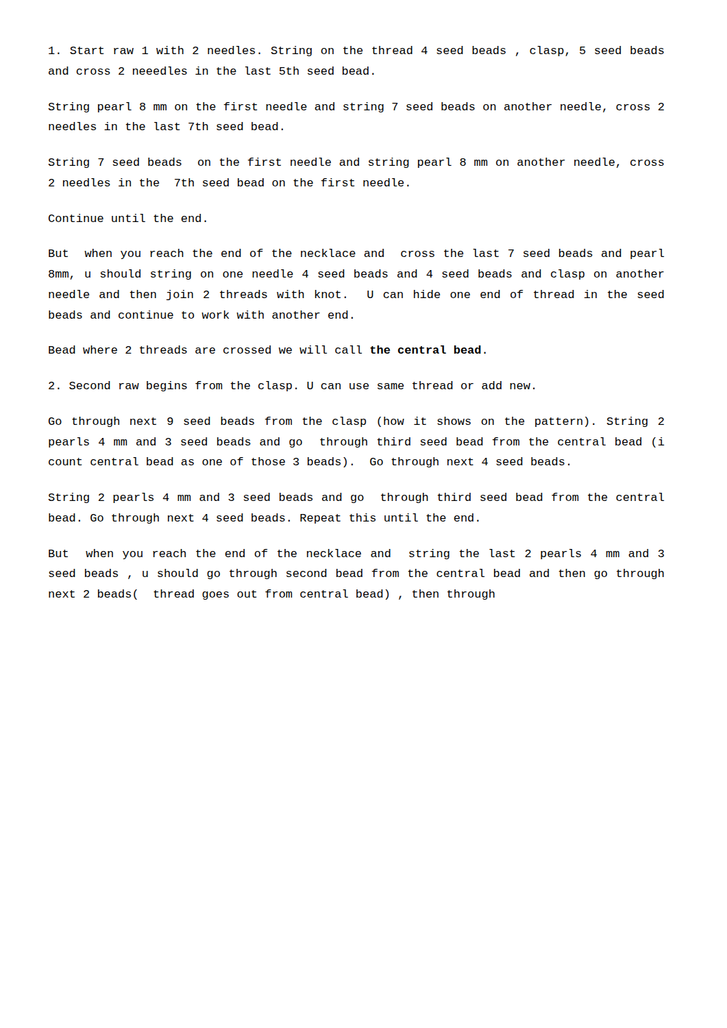1. Start raw 1 with 2 needles. String on the thread 4 seed beads , clasp, 5 seed beads and cross 2 neeedles in the last 5th seed bead.
String pearl 8 mm on the first needle and string 7 seed beads on another needle, cross 2 needles in the last 7th seed bead.
String 7 seed beads on the first needle and string pearl 8 mm on another needle, cross 2 needles in the 7th seed bead on the first needle.
Continue until the end.
But when you reach the end of the necklace and cross the last 7 seed beads and pearl 8mm, u should string on one needle 4 seed beads and 4 seed beads and clasp on another needle and then join 2 threads with knot. U can hide one end of thread in the seed beads and continue to work with another end.
Bead where 2 threads are crossed we will call the central bead.
2. Second raw begins from the clasp. U can use same thread or add new.
Go through next 9 seed beads from the clasp (how it shows on the pattern). String 2 pearls 4 mm and 3 seed beads and go through third seed bead from the central bead (i count central bead as one of those 3 beads). Go through next 4 seed beads.
String 2 pearls 4 mm and 3 seed beads and go through third seed bead from the central bead. Go through next 4 seed beads. Repeat this until the end.
But when you reach the end of the necklace and string the last 2 pearls 4 mm and 3 seed beads , u should go through second bead from the central bead and then go through next 2 beads( thread goes out from central bead) , then through